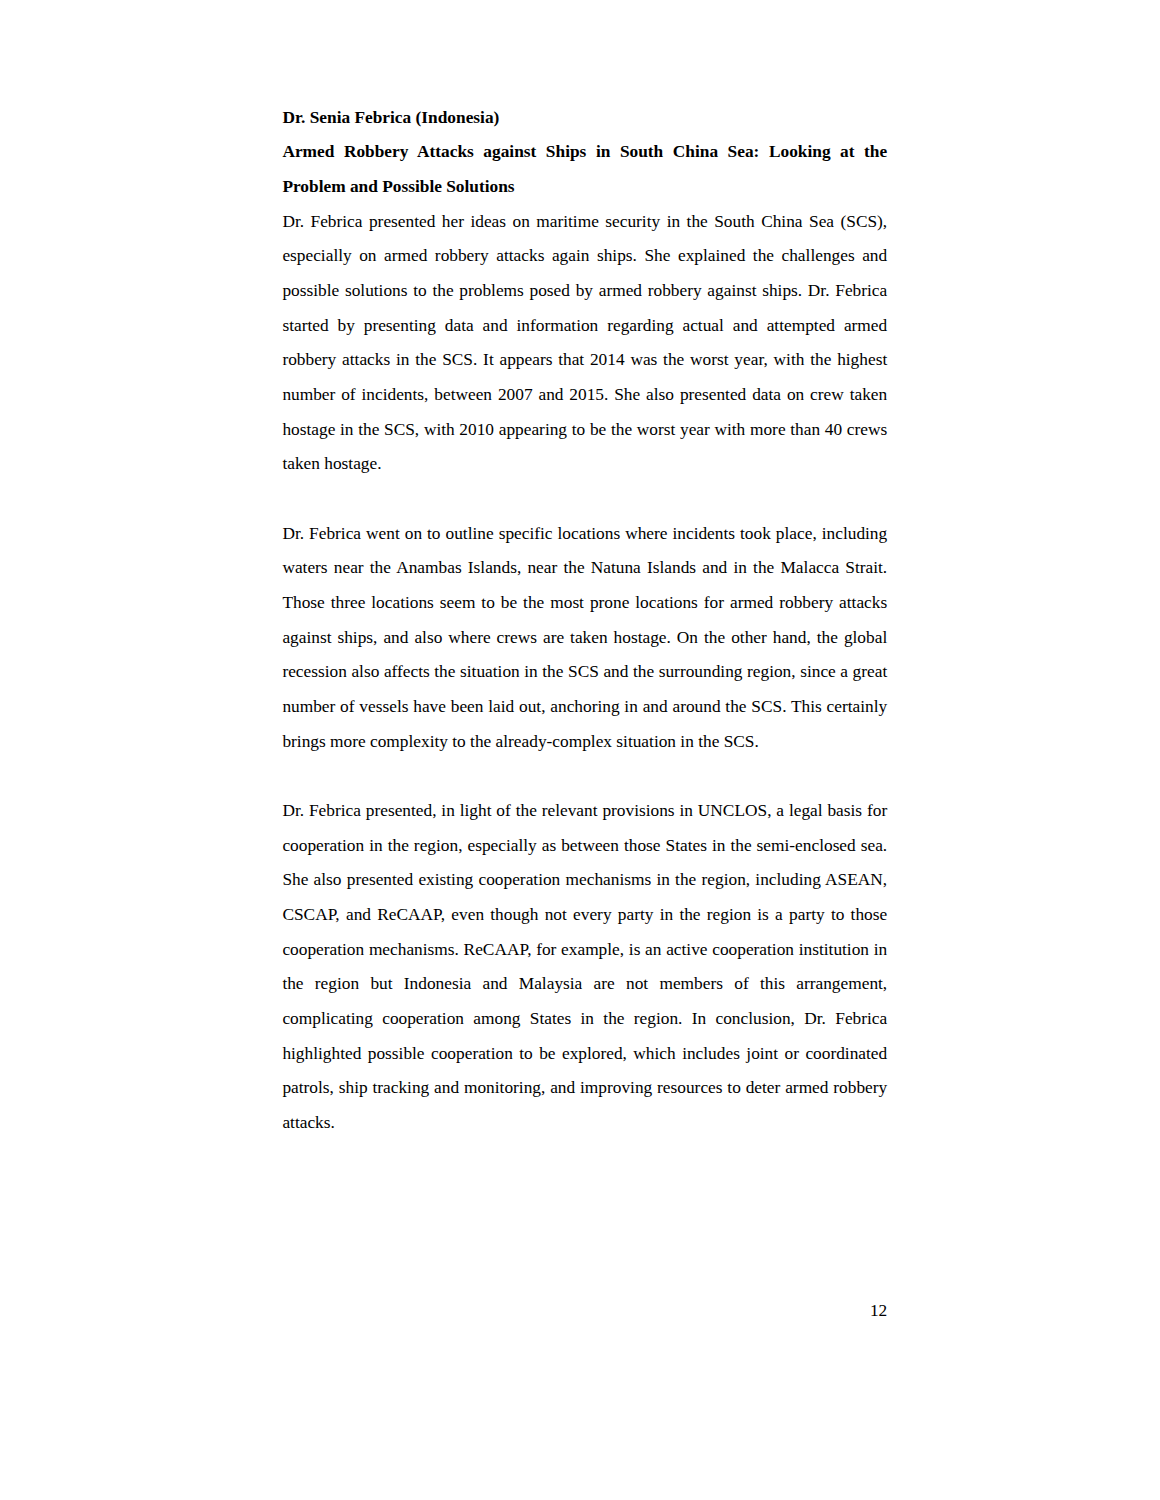Dr. Senia Febrica (Indonesia)
Armed Robbery Attacks against Ships in South China Sea: Looking at the Problem and Possible Solutions
Dr. Febrica presented her ideas on maritime security in the South China Sea (SCS), especially on armed robbery attacks again ships. She explained the challenges and possible solutions to the problems posed by armed robbery against ships. Dr. Febrica started by presenting data and information regarding actual and attempted armed robbery attacks in the SCS. It appears that 2014 was the worst year, with the highest number of incidents, between 2007 and 2015. She also presented data on crew taken hostage in the SCS, with 2010 appearing to be the worst year with more than 40 crews taken hostage.
Dr. Febrica went on to outline specific locations where incidents took place, including waters near the Anambas Islands, near the Natuna Islands and in the Malacca Strait. Those three locations seem to be the most prone locations for armed robbery attacks against ships, and also where crews are taken hostage. On the other hand, the global recession also affects the situation in the SCS and the surrounding region, since a great number of vessels have been laid out, anchoring in and around the SCS. This certainly brings more complexity to the already-complex situation in the SCS.
Dr. Febrica presented, in light of the relevant provisions in UNCLOS, a legal basis for cooperation in the region, especially as between those States in the semi-enclosed sea. She also presented existing cooperation mechanisms in the region, including ASEAN, CSCAP, and ReCAAP, even though not every party in the region is a party to those cooperation mechanisms. ReCAAP, for example, is an active cooperation institution in the region but Indonesia and Malaysia are not members of this arrangement, complicating cooperation among States in the region. In conclusion, Dr. Febrica highlighted possible cooperation to be explored, which includes joint or coordinated patrols, ship tracking and monitoring, and improving resources to deter armed robbery attacks.
12